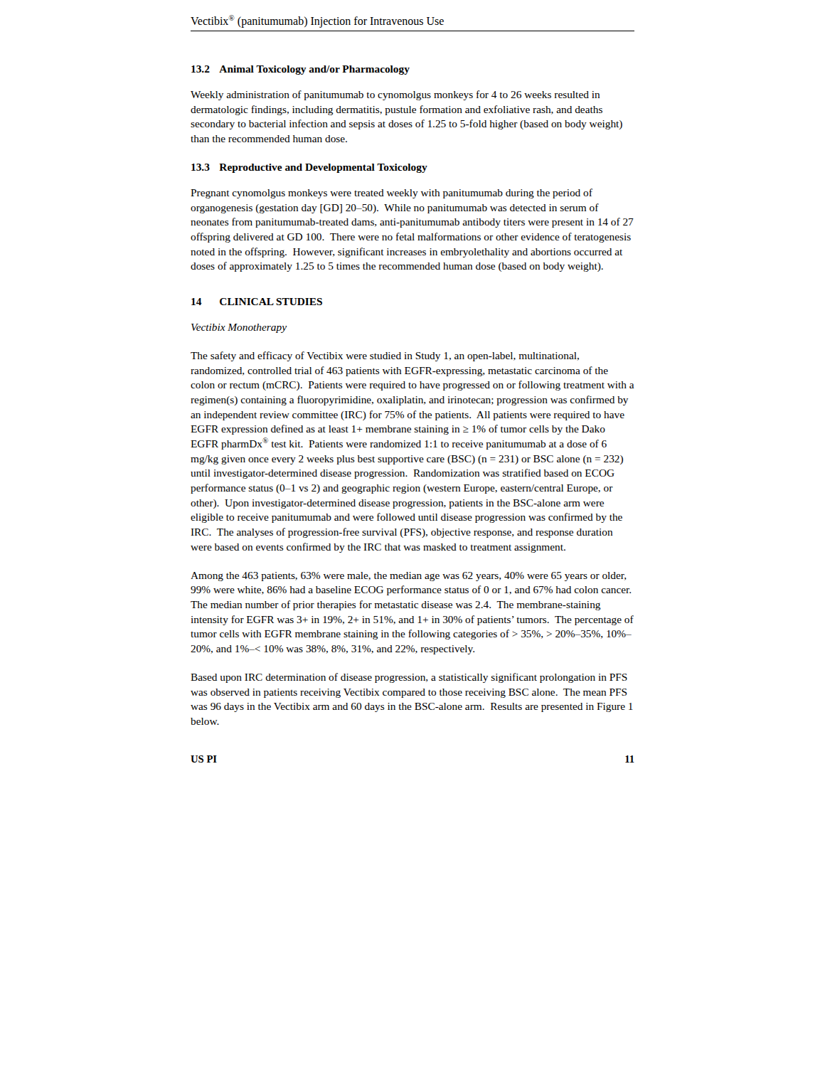Vectibix® (panitumumab) Injection for Intravenous Use
13.2 Animal Toxicology and/or Pharmacology
Weekly administration of panitumumab to cynomolgus monkeys for 4 to 26 weeks resulted in dermatologic findings, including dermatitis, pustule formation and exfoliative rash, and deaths secondary to bacterial infection and sepsis at doses of 1.25 to 5-fold higher (based on body weight) than the recommended human dose.
13.3 Reproductive and Developmental Toxicology
Pregnant cynomolgus monkeys were treated weekly with panitumumab during the period of organogenesis (gestation day [GD] 20–50). While no panitumumab was detected in serum of neonates from panitumumab-treated dams, anti-panitumumab antibody titers were present in 14 of 27 offspring delivered at GD 100. There were no fetal malformations or other evidence of teratogenesis noted in the offspring. However, significant increases in embryolethality and abortions occurred at doses of approximately 1.25 to 5 times the recommended human dose (based on body weight).
14 CLINICAL STUDIES
Vectibix Monotherapy
The safety and efficacy of Vectibix were studied in Study 1, an open-label, multinational, randomized, controlled trial of 463 patients with EGFR-expressing, metastatic carcinoma of the colon or rectum (mCRC). Patients were required to have progressed on or following treatment with a regimen(s) containing a fluoropyrimidine, oxaliplatin, and irinotecan; progression was confirmed by an independent review committee (IRC) for 75% of the patients. All patients were required to have EGFR expression defined as at least 1+ membrane staining in ≥ 1% of tumor cells by the Dako EGFR pharmDx® test kit. Patients were randomized 1:1 to receive panitumumab at a dose of 6 mg/kg given once every 2 weeks plus best supportive care (BSC) (n = 231) or BSC alone (n = 232) until investigator-determined disease progression. Randomization was stratified based on ECOG performance status (0–1 vs 2) and geographic region (western Europe, eastern/central Europe, or other). Upon investigator-determined disease progression, patients in the BSC-alone arm were eligible to receive panitumumab and were followed until disease progression was confirmed by the IRC. The analyses of progression-free survival (PFS), objective response, and response duration were based on events confirmed by the IRC that was masked to treatment assignment.
Among the 463 patients, 63% were male, the median age was 62 years, 40% were 65 years or older, 99% were white, 86% had a baseline ECOG performance status of 0 or 1, and 67% had colon cancer. The median number of prior therapies for metastatic disease was 2.4. The membrane-staining intensity for EGFR was 3+ in 19%, 2+ in 51%, and 1+ in 30% of patients’ tumors. The percentage of tumor cells with EGFR membrane staining in the following categories of > 35%, > 20%–35%, 10%–20%, and 1%–< 10% was 38%, 8%, 31%, and 22%, respectively.
Based upon IRC determination of disease progression, a statistically significant prolongation in PFS was observed in patients receiving Vectibix compared to those receiving BSC alone. The mean PFS was 96 days in the Vectibix arm and 60 days in the BSC-alone arm. Results are presented in Figure 1 below.
US PI 11